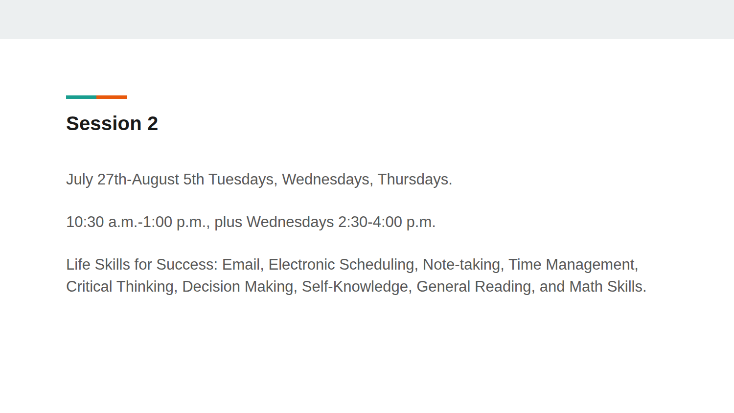Session 2
July 27th-August 5th Tuesdays, Wednesdays, Thursdays.
10:30 a.m.-1:00 p.m., plus Wednesdays 2:30-4:00 p.m.
Life Skills for Success: Email, Electronic Scheduling, Note-taking, Time Management, Critical Thinking, Decision Making, Self-Knowledge, General Reading, and Math Skills.